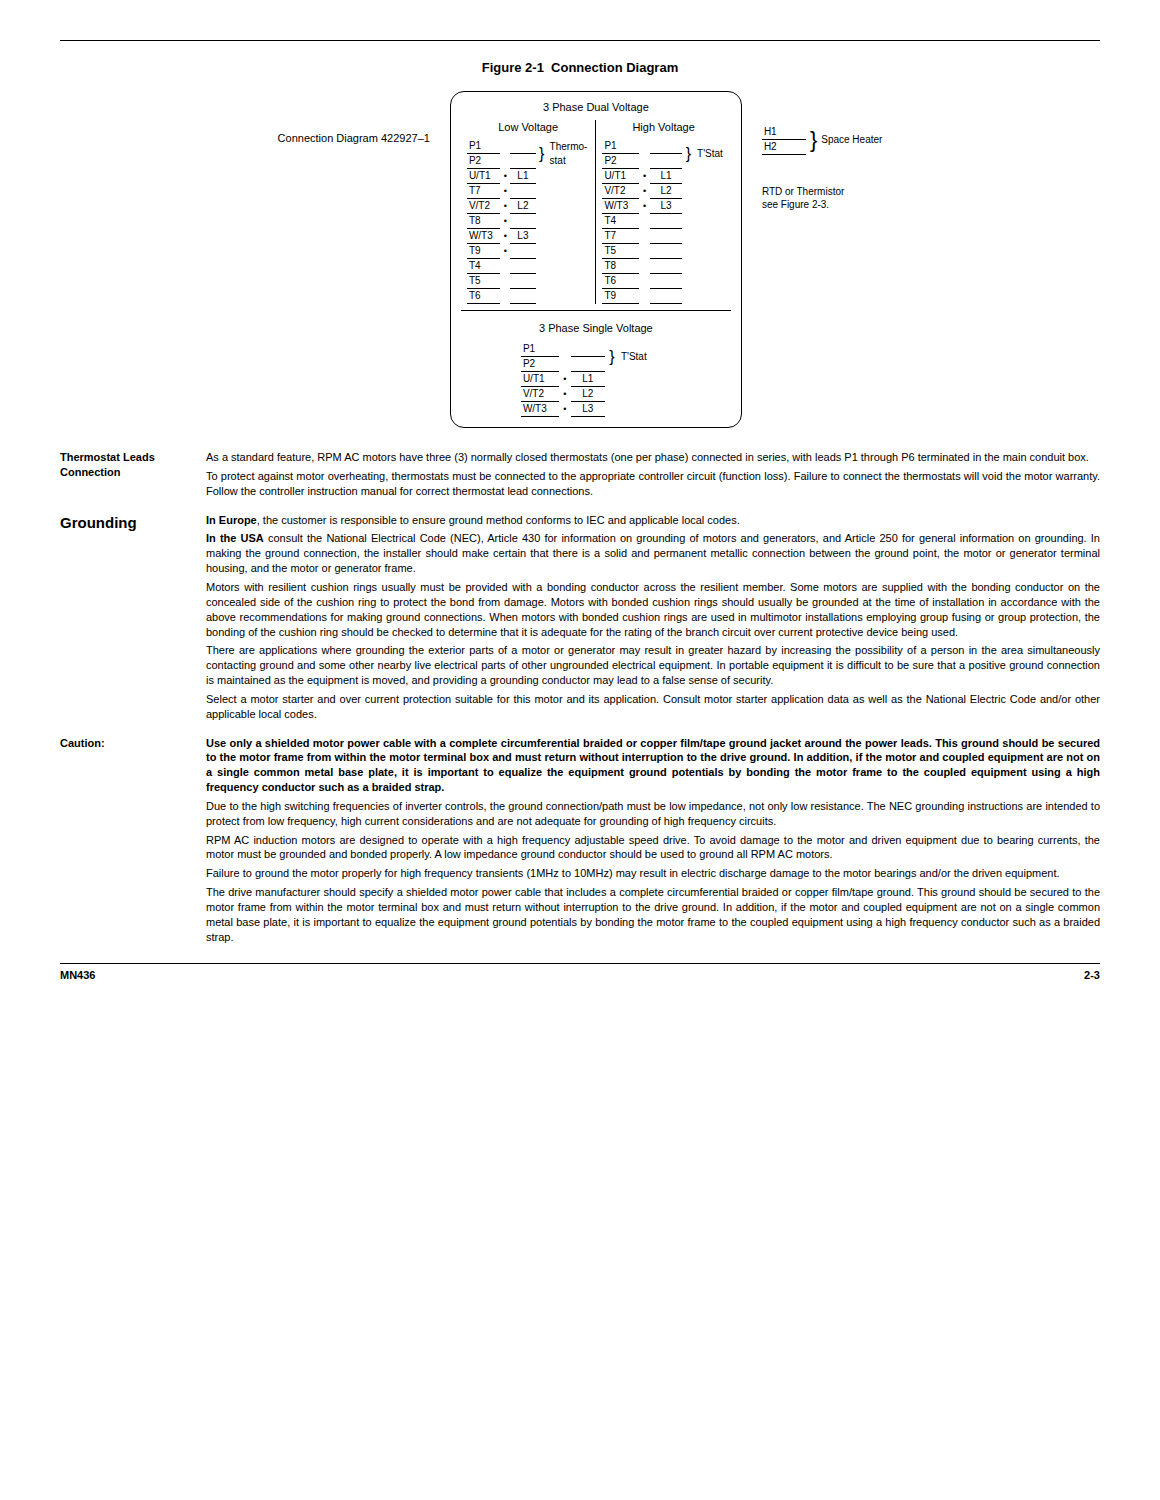Figure 2-1 Connection Diagram
Connection Diagram 422927–1
3 Phase Dual Voltage
Low Voltage
| P1 | | | } | Thermo- stat |
| P2 | | |
| U/T1 | • | L1 | | |
| T7 | • | | | |
| V/T2 | • | L2 | | |
| T8 | • | | | |
| W/T3 | • | L3 | | |
| T9 | • | | | |
| T4 | | | | |
| T5 | | | | |
| T6 | | | | |
High Voltage
| P1 | | | } | T'Stat |
| P2 | | |
| U/T1 | • | L1 | | |
| V/T2 | • | L2 | | |
| W/T3 | • | L3 | | |
| T4 | | | | |
| T7 | | | | |
| T5 | | | | |
| T8 | | | | |
| T6 | | | | |
| T9 | | | | |
3 Phase Single Voltage
| P1 | | | } | T'Stat |
| P2 | | |
| U/T1 | • | L1 | | |
| V/T2 | • | L2 | | |
| W/T3 | • | L3 | | |
| H1 |
| H2 |
} Space Heater
RTD or Thermistor
see Figure 2-3.
Thermostat Leads Connection
As a standard feature, RPM AC motors have three (3) normally closed thermostats (one per phase) connected in series, with leads P1 through P6 terminated in the main conduit box.
To protect against motor overheating, thermostats must be connected to the appropriate controller circuit (function loss). Failure to connect the thermostats will void the motor warranty. Follow the controller instruction manual for correct thermostat lead connections.
Grounding
In Europe, the customer is responsible to ensure ground method conforms to IEC and applicable local codes.
In the USA consult the National Electrical Code (NEC), Article 430 for information on grounding of motors and generators, and Article 250 for general information on grounding. In making the ground connection, the installer should make certain that there is a solid and permanent metallic connection between the ground point, the motor or generator terminal housing, and the motor or generator frame.
Motors with resilient cushion rings usually must be provided with a bonding conductor across the resilient member. Some motors are supplied with the bonding conductor on the concealed side of the cushion ring to protect the bond from damage. Motors with bonded cushion rings should usually be grounded at the time of installation in accordance with the above recommendations for making ground connections. When motors with bonded cushion rings are used in multimotor installations employing group fusing or group protection, the bonding of the cushion ring should be checked to determine that it is adequate for the rating of the branch circuit over current protective device being used.
There are applications where grounding the exterior parts of a motor or generator may result in greater hazard by increasing the possibility of a person in the area simultaneously contacting ground and some other nearby live electrical parts of other ungrounded electrical equipment. In portable equipment it is difficult to be sure that a positive ground connection is maintained as the equipment is moved, and providing a grounding conductor may lead to a false sense of security.
Select a motor starter and over current protection suitable for this motor and its application. Consult motor starter application data as well as the National Electric Code and/or other applicable local codes.
Caution:
Use only a shielded motor power cable with a complete circumferential braided or copper film/tape ground jacket around the power leads. This ground should be secured to the motor frame from within the motor terminal box and must return without interruption to the drive ground. In addition, if the motor and coupled equipment are not on a single common metal base plate, it is important to equalize the equipment ground potentials by bonding the motor frame to the coupled equipment using a high frequency conductor such as a braided strap.
Due to the high switching frequencies of inverter controls, the ground connection/path must be low impedance, not only low resistance. The NEC grounding instructions are intended to protect from low frequency, high current considerations and are not adequate for grounding of high frequency circuits.
RPM AC induction motors are designed to operate with a high frequency adjustable speed drive. To avoid damage to the motor and driven equipment due to bearing currents, the motor must be grounded and bonded properly. A low impedance ground conductor should be used to ground all RPM AC motors.
Failure to ground the motor properly for high frequency transients (1MHz to 10MHz) may result in electric discharge damage to the motor bearings and/or the driven equipment.
The drive manufacturer should specify a shielded motor power cable that includes a complete circumferential braided or copper film/tape ground. This ground should be secured to the motor frame from within the motor terminal box and must return without interruption to the drive ground. In addition, if the motor and coupled equipment are not on a single common metal base plate, it is important to equalize the equipment ground potentials by bonding the motor frame to the coupled equipment using a high frequency conductor such as a braided strap.
MN436 2-3